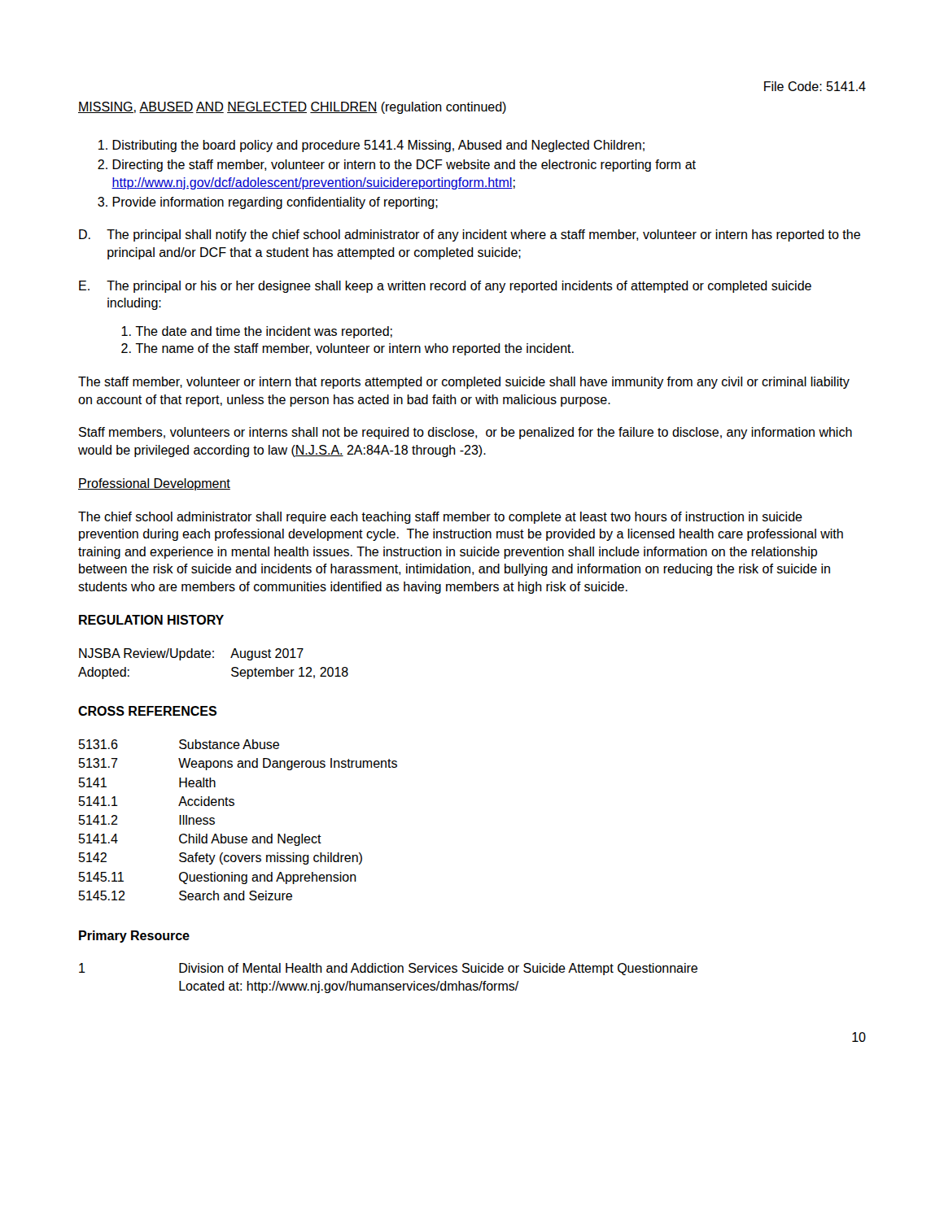File Code: 5141.4
MISSING, ABUSED AND NEGLECTED CHILDREN (regulation continued)
Distributing the board policy and procedure 5141.4 Missing, Abused and Neglected Children;
Directing the staff member, volunteer or intern to the DCF website and the electronic reporting form at http://www.nj.gov/dcf/adolescent/prevention/suicidereportingform.html;
Provide information regarding confidentiality of reporting;
D. The principal shall notify the chief school administrator of any incident where a staff member, volunteer or intern has reported to the principal and/or DCF that a student has attempted or completed suicide;
E. The principal or his or her designee shall keep a written record of any reported incidents of attempted or completed suicide including:
The date and time the incident was reported;
The name of the staff member, volunteer or intern who reported the incident.
The staff member, volunteer or intern that reports attempted or completed suicide shall have immunity from any civil or criminal liability on account of that report, unless the person has acted in bad faith or with malicious purpose.
Staff members, volunteers or interns shall not be required to disclose, or be penalized for the failure to disclose, any information which would be privileged according to law (N.J.S.A. 2A:84A-18 through -23).
Professional Development
The chief school administrator shall require each teaching staff member to complete at least two hours of instruction in suicide prevention during each professional development cycle. The instruction must be provided by a licensed health care professional with training and experience in mental health issues. The instruction in suicide prevention shall include information on the relationship between the risk of suicide and incidents of harassment, intimidation, and bullying and information on reducing the risk of suicide in students who are members of communities identified as having members at high risk of suicide.
REGULATION HISTORY
| NJSBA Review/Update: | August 2017 |
| Adopted: | September 12, 2018 |
CROSS REFERENCES
| 5131.6 | Substance Abuse |
| 5131.7 | Weapons and Dangerous Instruments |
| 5141 | Health |
| 5141.1 | Accidents |
| 5141.2 | Illness |
| 5141.4 | Child Abuse and Neglect |
| 5142 | Safety (covers missing children) |
| 5145.11 | Questioning and Apprehension |
| 5145.12 | Search and Seizure |
Primary Resource
| 1 | Division of Mental Health and Addiction Services Suicide or Suicide Attempt Questionnaire Located at: http://www.nj.gov/humanservices/dmhas/forms/ |
10